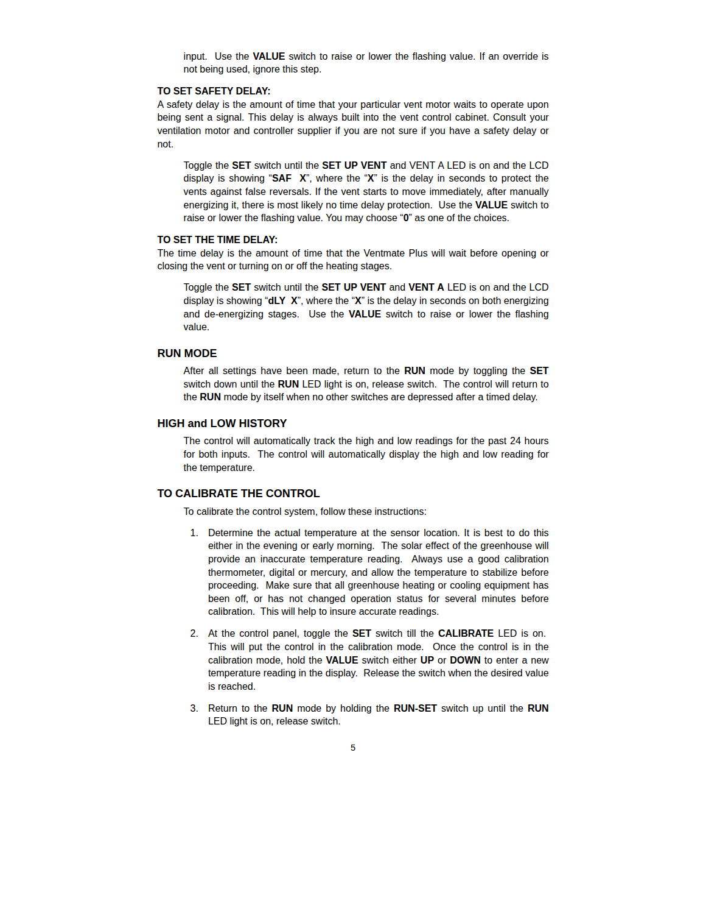input. Use the VALUE switch to raise or lower the flashing value. If an override is not being used, ignore this step.
TO SET SAFETY DELAY:
A safety delay is the amount of time that your particular vent motor waits to operate upon being sent a signal. This delay is always built into the vent control cabinet. Consult your ventilation motor and controller supplier if you are not sure if you have a safety delay or not.
Toggle the SET switch until the SET UP VENT and VENT A LED is on and the LCD display is showing “SAF X”, where the “X” is the delay in seconds to protect the vents against false reversals. If the vent starts to move immediately, after manually energizing it, there is most likely no time delay protection. Use the VALUE switch to raise or lower the flashing value. You may choose “0” as one of the choices.
TO SET THE TIME DELAY:
The time delay is the amount of time that the Ventmate Plus will wait before opening or closing the vent or turning on or off the heating stages.
Toggle the SET switch until the SET UP VENT and VENT A LED is on and the LCD display is showing “dLY X”, where the “X” is the delay in seconds on both energizing and de-energizing stages. Use the VALUE switch to raise or lower the flashing value.
RUN MODE
After all settings have been made, return to the RUN mode by toggling the SET switch down until the RUN LED light is on, release switch. The control will return to the RUN mode by itself when no other switches are depressed after a timed delay.
HIGH and LOW HISTORY
The control will automatically track the high and low readings for the past 24 hours for both inputs. The control will automatically display the high and low reading for the temperature.
TO CALIBRATE THE CONTROL
To calibrate the control system, follow these instructions:
Determine the actual temperature at the sensor location. It is best to do this either in the evening or early morning. The solar effect of the greenhouse will provide an inaccurate temperature reading. Always use a good calibration thermometer, digital or mercury, and allow the temperature to stabilize before proceeding. Make sure that all greenhouse heating or cooling equipment has been off, or has not changed operation status for several minutes before calibration. This will help to insure accurate readings.
At the control panel, toggle the SET switch till the CALIBRATE LED is on. This will put the control in the calibration mode. Once the control is in the calibration mode, hold the VALUE switch either UP or DOWN to enter a new temperature reading in the display. Release the switch when the desired value is reached.
Return to the RUN mode by holding the RUN-SET switch up until the RUN LED light is on, release switch.
5